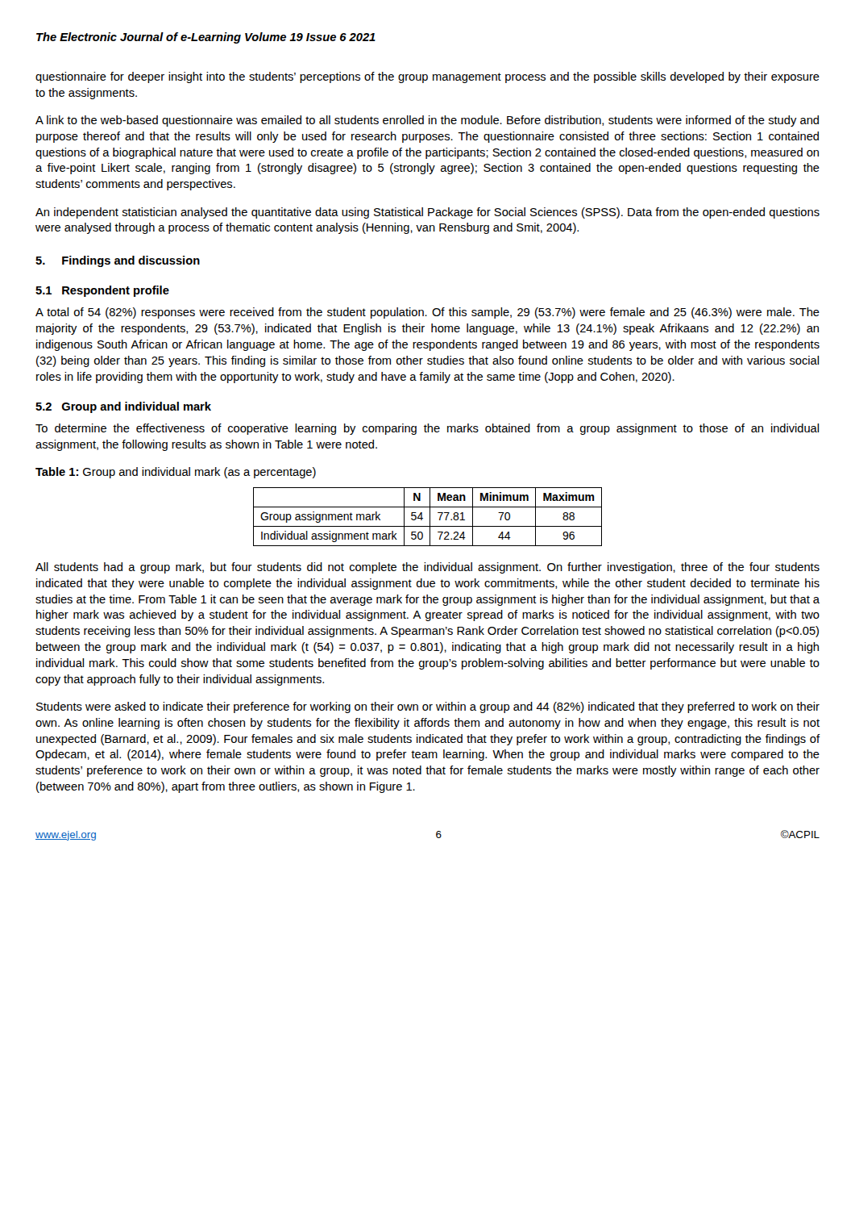The Electronic Journal of e-Learning Volume 19 Issue 6 2021
questionnaire for deeper insight into the students’ perceptions of the group management process and the possible skills developed by their exposure to the assignments.
A link to the web-based questionnaire was emailed to all students enrolled in the module. Before distribution, students were informed of the study and purpose thereof and that the results will only be used for research purposes. The questionnaire consisted of three sections: Section 1 contained questions of a biographical nature that were used to create a profile of the participants; Section 2 contained the closed-ended questions, measured on a five-point Likert scale, ranging from 1 (strongly disagree) to 5 (strongly agree); Section 3 contained the open-ended questions requesting the students’ comments and perspectives.
An independent statistician analysed the quantitative data using Statistical Package for Social Sciences (SPSS). Data from the open-ended questions were analysed through a process of thematic content analysis (Henning, van Rensburg and Smit, 2004).
5. Findings and discussion
5.1 Respondent profile
A total of 54 (82%) responses were received from the student population. Of this sample, 29 (53.7%) were female and 25 (46.3%) were male. The majority of the respondents, 29 (53.7%), indicated that English is their home language, while 13 (24.1%) speak Afrikaans and 12 (22.2%) an indigenous South African or African language at home. The age of the respondents ranged between 19 and 86 years, with most of the respondents (32) being older than 25 years. This finding is similar to those from other studies that also found online students to be older and with various social roles in life providing them with the opportunity to work, study and have a family at the same time (Jopp and Cohen, 2020).
5.2 Group and individual mark
To determine the effectiveness of cooperative learning by comparing the marks obtained from a group assignment to those of an individual assignment, the following results as shown in Table 1 were noted.
Table 1: Group and individual mark (as a percentage)
| | N | Mean | Minimum | Maximum |
| --- | --- | --- | --- | --- |
| Group assignment mark | 54 | 77.81 | 70 | 88 |
| Individual assignment mark | 50 | 72.24 | 44 | 96 |
All students had a group mark, but four students did not complete the individual assignment. On further investigation, three of the four students indicated that they were unable to complete the individual assignment due to work commitments, while the other student decided to terminate his studies at the time. From Table 1 it can be seen that the average mark for the group assignment is higher than for the individual assignment, but that a higher mark was achieved by a student for the individual assignment. A greater spread of marks is noticed for the individual assignment, with two students receiving less than 50% for their individual assignments. A Spearman’s Rank Order Correlation test showed no statistical correlation (p<0.05) between the group mark and the individual mark (t (54) = 0.037, p = 0.801), indicating that a high group mark did not necessarily result in a high individual mark. This could show that some students benefited from the group’s problem-solving abilities and better performance but were unable to copy that approach fully to their individual assignments.
Students were asked to indicate their preference for working on their own or within a group and 44 (82%) indicated that they preferred to work on their own. As online learning is often chosen by students for the flexibility it affords them and autonomy in how and when they engage, this result is not unexpected (Barnard, et al., 2009). Four females and six male students indicated that they prefer to work within a group, contradicting the findings of Opdecam, et al. (2014), where female students were found to prefer team learning. When the group and individual marks were compared to the students’ preference to work on their own or within a group, it was noted that for female students the marks were mostly within range of each other (between 70% and 80%), apart from three outliers, as shown in Figure 1.
www.ejel.org
6
©ACPIL